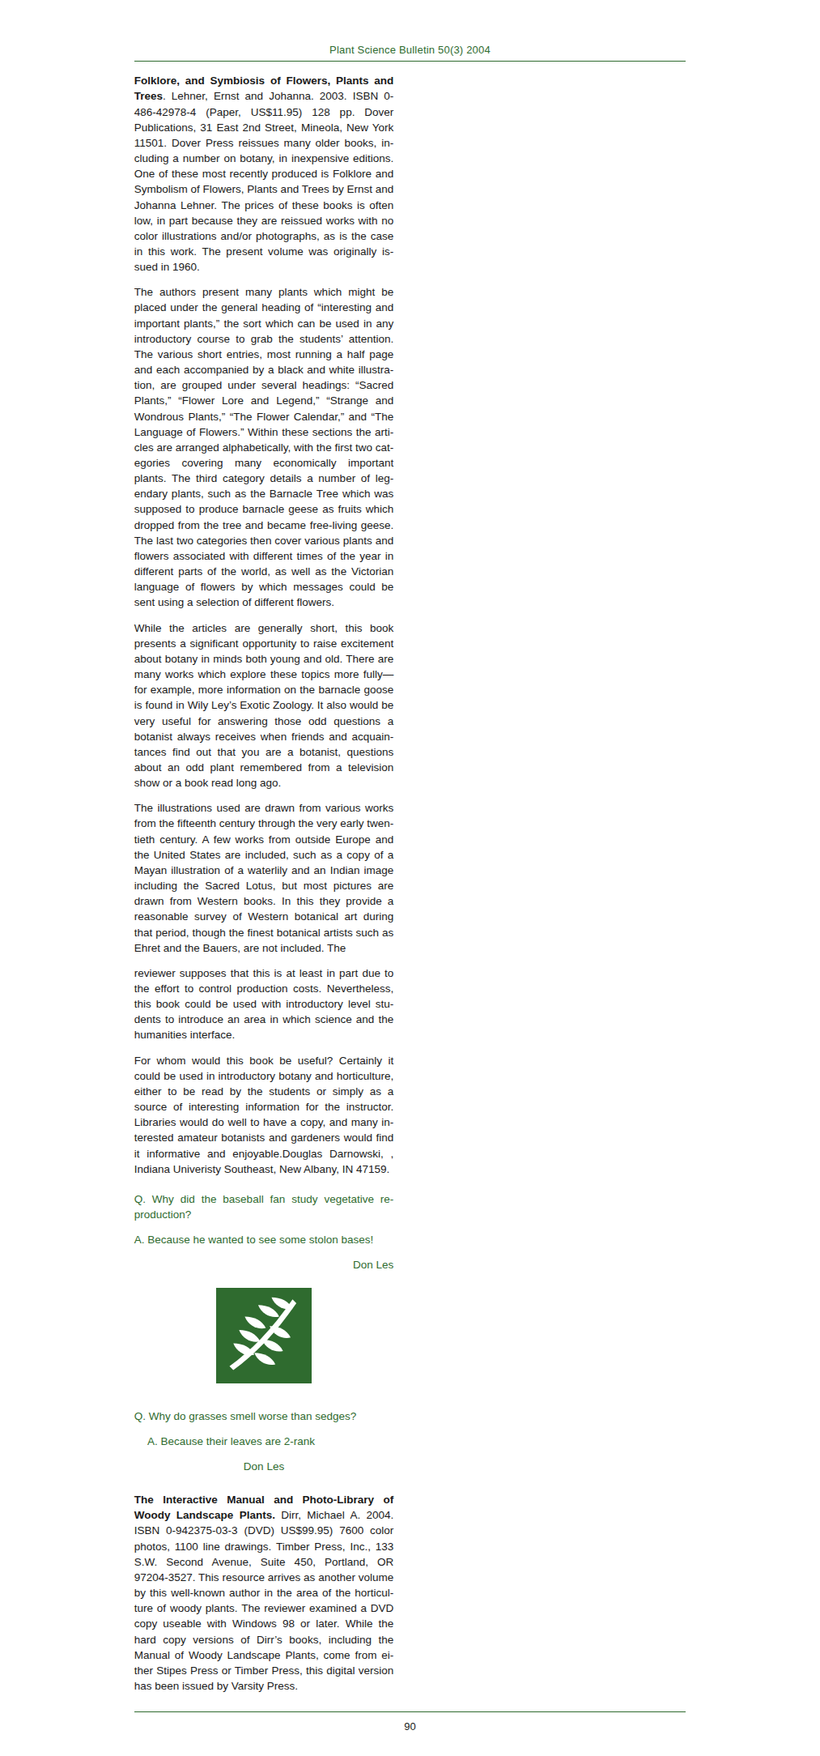Plant Science Bulletin 50(3) 2004
Folklore, and Symbiosis of Flowers, Plants and Trees. Lehner, Ernst and Johanna. 2003. ISBN 0-486-42978-4 (Paper, US$11.95) 128 pp. Dover Publications, 31 East 2nd Street, Mineola, New York 11501. Dover Press reissues many older books, including a number on botany, in inexpensive editions. One of these most recently produced is Folklore and Symbolism of Flowers, Plants and Trees by Ernst and Johanna Lehner. The prices of these books is often low, in part because they are reissued works with no color illustrations and/or photographs, as is the case in this work. The present volume was originally issued in 1960.
The authors present many plants which might be placed under the general heading of “interesting and important plants,” the sort which can be used in any introductory course to grab the students’ attention. The various short entries, most running a half page and each accompanied by a black and white illustration, are grouped under several headings: “Sacred Plants,” “Flower Lore and Legend,” “Strange and Wondrous Plants,” “The Flower Calendar,” and “The Language of Flowers.” Within these sections the articles are arranged alphabetically, with the first two categories covering many economically important plants. The third category details a number of legendary plants, such as the Barnacle Tree which was supposed to produce barnacle geese as fruits which dropped from the tree and became free-living geese. The last two categories then cover various plants and flowers associated with different times of the year in different parts of the world, as well as the Victorian language of flowers by which messages could be sent using a selection of different flowers.
While the articles are generally short, this book presents a significant opportunity to raise excitement about botany in minds both young and old. There are many works which explore these topics more fully—for example, more information on the barnacle goose is found in Wily Ley’s Exotic Zoology. It also would be very useful for answering those odd questions a botanist always receives when friends and acquaintances find out that you are a botanist, questions about an odd plant remembered from a television show or a book read long ago.
The illustrations used are drawn from various works from the fifteenth century through the very early twentieth century. A few works from outside Europe and the United States are included, such as a copy of a Mayan illustration of a waterlily and an Indian image including the Sacred Lotus, but most pictures are drawn from Western books. In this they provide a reasonable survey of Western botanical art during that period, though the finest botanical artists such as Ehret and the Bauers, are not included. The
reviewer supposes that this is at least in part due to the effort to control production costs. Nevertheless, this book could be used with introductory level students to introduce an area in which science and the humanities interface.
For whom would this book be useful? Certainly it could be used in introductory botany and horticulture, either to be read by the students or simply as a source of interesting information for the instructor. Libraries would do well to have a copy, and many interested amateur botanists and gardeners would find it informative and enjoyable.Douglas Darnowski, , Indiana Univeristy Southeast, New Albany, IN 47159.
Q. Why did the baseball fan study vegetative re-production?
A. Because he wanted to see some stolon bases!
Don Les
Q. Why do grasses smell worse than sedges?
A. Because their leaves are 2-rank
Don Les
The Interactive Manual and Photo-Library of Woody Landscape Plants. Dirr, Michael A. 2004. ISBN 0-942375-03-3 (DVD) US$99.95) 7600 color photos, 1100 line drawings. Timber Press, Inc., 133 S.W. Second Avenue, Suite 450, Portland, OR 97204-3527. This resource arrives as another volume by this well-known author in the area of the horticulture of woody plants. The reviewer examined a DVD copy useable with Windows 98 or later. While the hard copy versions of Dirr’s books, including the Manual of Woody Landscape Plants, come from either Stipes Press or Timber Press, this digital version has been issued by Varsity Press.
90